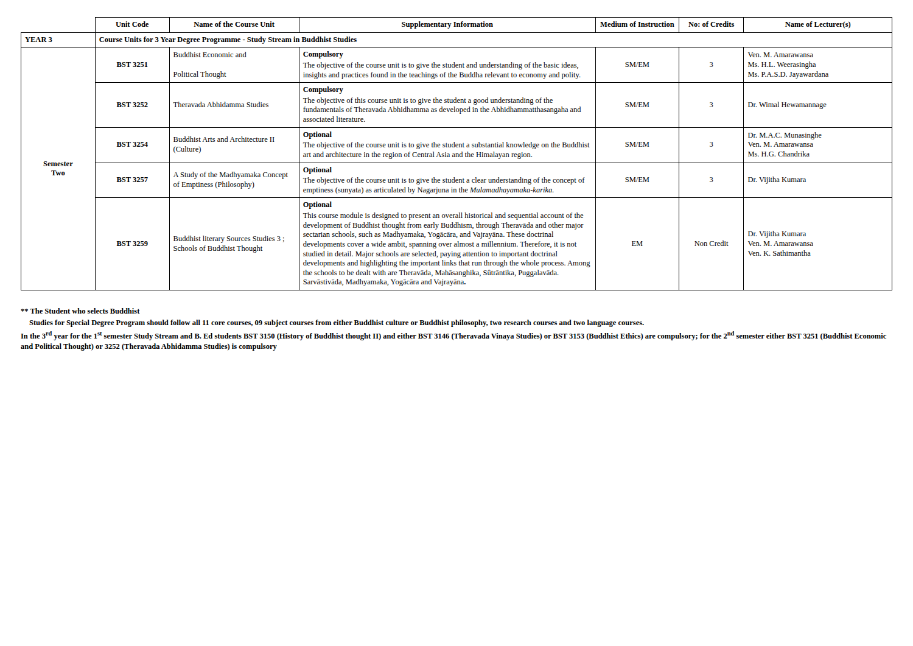| | Unit Code | Name of the Course Unit | Supplementary Information | Medium of Instruction | No: of Credits | Name of Lecturer(s) |
| --- | --- | --- | --- | --- | --- | --- |
| YEAR 3 | Course Units for 3 Year Degree Programme - Study Stream in Buddhist Studies |
| Semester Two | BST 3251 | Buddhist Economic and Political Thought | Compulsory The objective of the course unit is to give the student and understanding of the basic ideas, insights and practices found in the teachings of the Buddha relevant to economy and polity. | SM/EM | 3 | Ven. M. Amarawansa Ms. H.L. Weerasingha Ms. P.A.S.D. Jayawardana |
| BST 3252 | Theravada Abhidamma Studies | Compulsory The objective of this course unit is to give the student a good understanding of the fundamentals of Theravada Abhidhamma as developed in the Abhidhammatthasangaha and associated literature. | SM/EM | 3 | Dr. Wimal Hewamannage |
| BST 3254 | Buddhist Arts and Architecture II (Culture) | Optional The objective of the course unit is to give the student a substantial knowledge on the Buddhist art and architecture in the region of Central Asia and the Himalayan region. | SM/EM | 3 | Dr. M.A.C. Munasinghe Ven. M. Amarawansa Ms. H.G. Chandrika |
| BST 3257 | A Study of the Madhyamaka Concept of Emptiness (Philosophy) | Optional The objective of the course unit is to give the student a clear understanding of the concept of emptiness (sunyata) as articulated by Nagarjuna in the Mulamadhayamaka-karika. | SM/EM | 3 | Dr. Vijitha Kumara |
| BST 3259 | Buddhist literary Sources Studies 3 ; Schools of Buddhist Thought | Optional This course module is designed to present an overall historical and sequential account of the development of Buddhist thought from early Buddhism, through Theravāda and other major sectarian schools, such as Madhyamaka, Yogācāra, and Vajrayāna. These doctrinal developments cover a wide ambit, spanning over almost a millennium. Therefore, it is not studied in detail. Major schools are selected, paying attention to important doctrinal developments and highlighting the important links that run through the whole process. Among the schools to be dealt with are Theravāda, Mahāsanghika, Sûtrāntika, Puggalavāda. Sarvāstivāda, Madhyamaka, Yogācāra and Vajrayāna . | EM | Non Credit | Dr. Vijitha Kumara Ven. M. Amarawansa Ven. K. Sathimantha |
** The Student who selects Buddhist
Studies for Special Degree Program should follow all 11 core courses, 09 subject courses from either Buddhist culture or Buddhist philosophy, two research courses and two language courses.
In the 3rd year for the 1st semester Study Stream and B. Ed students BST 3150 (History of Buddhist thought II) and either BST 3146 (Theravada Vinaya Studies) or BST 3153 (Buddhist Ethics) are compulsory; for the 2nd semester either BST 3251 (Buddhist Economic and Political Thought) or 3252 (Theravada Abhidamma Studies) is compulsory